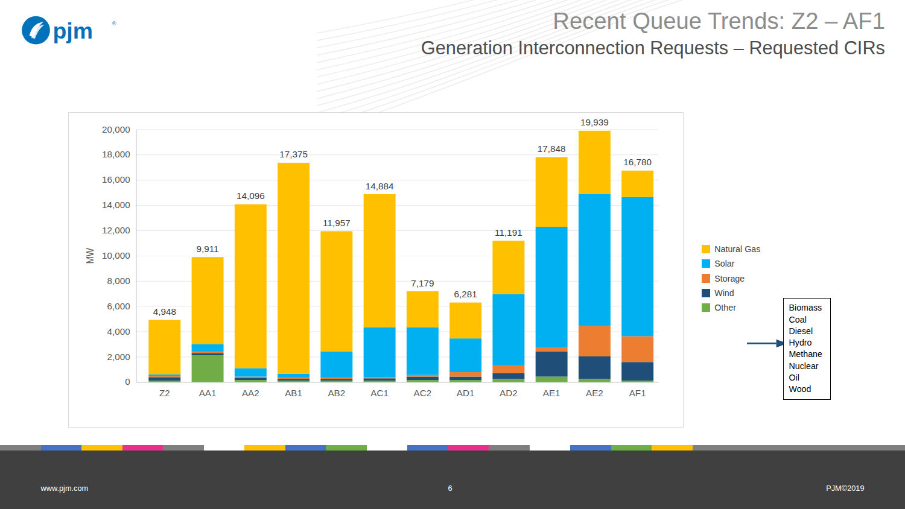pjm ®
Recent Queue Trends: Z2 – AF1
Generation Interconnection Requests – Requested CIRs
0 2,000 4,000 6,000 8,000 10,000 12,000 14,000 16,000 18,000 20,000 MW 4,948 9,911 14,096 17,375 11,957 14,884 7,179 6,281 11,191 17,848 19,939 16,780 Z2 AA1 AA2 AB1 AB2 AC1 AC2 AD1 AD2 AE1 AE2 AF1
Natural Gas
Solar
Storage
Wind
Other
Biomass
Coal
Diesel
Hydro
Methane
Nuclear
Oil
Wood
www.pjm.com
6
PJM©2019